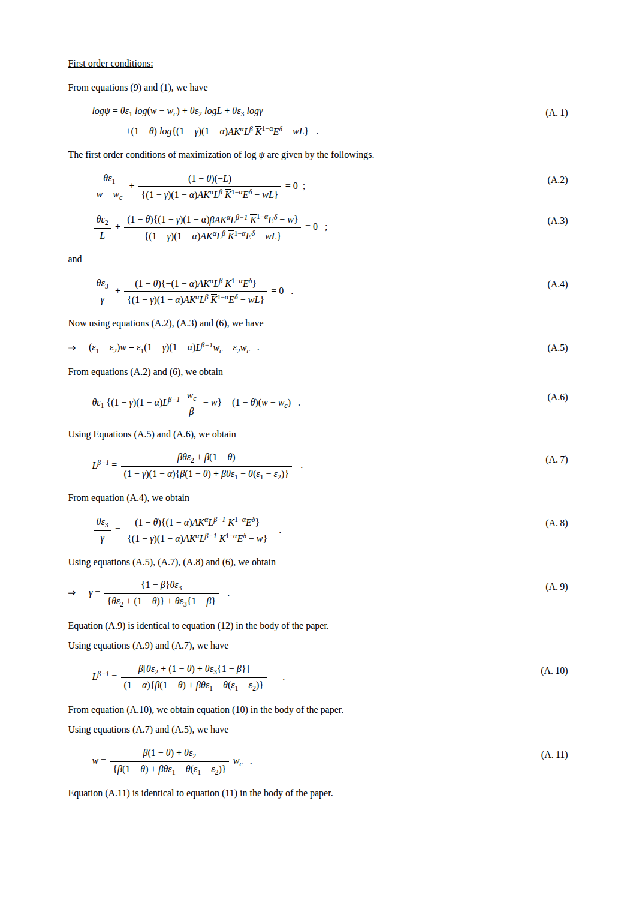First order conditions:
From equations (9) and (1), we have
logψ = θε1 log(w − wc) + θε2 logL + θε3 logγ
+(1 − θ) log{(1 − γ)(1 − α)AKαLβ K1−αEδ − wL} .
(A. 1)
The first order conditions of maximization of log ψ are given by the followings.
θε1 w − wc + (1 − θ)(−L){(1 − γ)(1 − α)AKαLβ K1−αEδ − wL} = 0 ;
(A.2)
θε2 L + (1 − θ){(1 − γ)(1 − α)βAKαLβ−1 K1−αEδ − w}{(1 − γ)(1 − α)AKαLβ K1−αEδ − wL} = 0 ;
(A.3)
and
θε3 γ + (1 − θ){−(1 − α)AKαLβ K1−αEδ}{(1 − γ)(1 − α)AKαLβ K1−αEδ − wL} = 0 .
(A.4)
Now using equations (A.2), (A.3) and (6), we have
⇒ (ε1 − ε2)w = ε1(1 − γ)(1 − α)Lβ−1wc − ε2wc .
(A.5)
From equations (A.2) and (6), we obtain
θε1 {(1 − γ)(1 − α)Lβ−1 wc β − w} = (1 − θ)(w − wc) .
(A.6)
Using Equations (A.5) and (A.6), we obtain
Lβ−1 = βθε2 + β(1 − θ)(1 − γ)(1 − α){β(1 − θ) + βθε1 − θ(ε1 − ε2)} .
(A. 7)
From equation (A.4), we obtain
θε3 γ = (1 − θ){(1 − α)AKαLβ−1 K1−αEδ}{(1 − γ)(1 − α)AKαLβ−1 K1−αEδ − w} .
(A. 8)
Using equations (A.5), (A.7), (A.8) and (6), we obtain
⇒ γ = {1 − β}θε3{θε2 + (1 − θ)} + θε3{1 − β} .
(A. 9)
Equation (A.9) is identical to equation (12) in the body of the paper.
Using equations (A.9) and (A.7), we have
Lβ−1 = β[θε2 + (1 − θ) + θε3{1 − β}](1 − α){β(1 − θ) + βθε1 − θ(ε1 − ε2)} .
(A. 10)
From equation (A.10), we obtain equation (10) in the body of the paper.
Using equations (A.7) and (A.5), we have
w = β(1 − θ) + θε2{β(1 − θ) + βθε1 − θ(ε1 − ε2)} wc .
(A. 11)
Equation (A.11) is identical to equation (11) in the body of the paper.